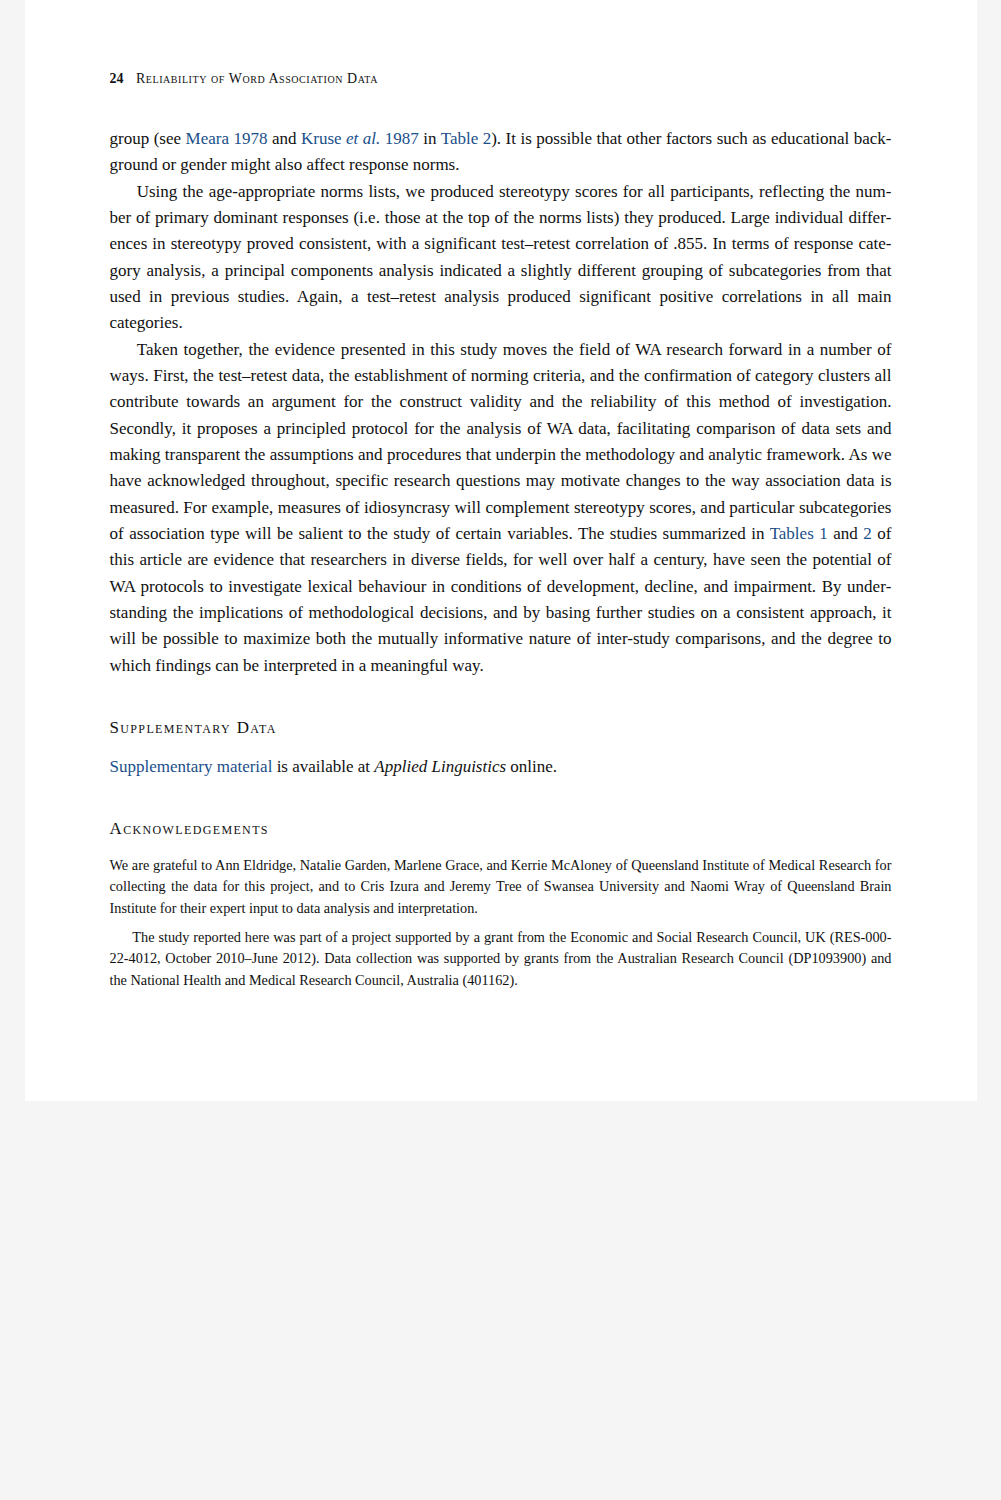24 Reliability of Word Association Data
group (see Meara 1978 and Kruse et al. 1987 in Table 2). It is possible that other factors such as educational background or gender might also affect response norms.
Using the age-appropriate norms lists, we produced stereotypy scores for all participants, reflecting the number of primary dominant responses (i.e. those at the top of the norms lists) they produced. Large individual differences in stereotypy proved consistent, with a significant test–retest correlation of .855. In terms of response category analysis, a principal components analysis indicated a slightly different grouping of subcategories from that used in previous studies. Again, a test–retest analysis produced significant positive correlations in all main categories.
Taken together, the evidence presented in this study moves the field of WA research forward in a number of ways. First, the test–retest data, the establishment of norming criteria, and the confirmation of category clusters all contribute towards an argument for the construct validity and the reliability of this method of investigation. Secondly, it proposes a principled protocol for the analysis of WA data, facilitating comparison of data sets and making transparent the assumptions and procedures that underpin the methodology and analytic framework. As we have acknowledged throughout, specific research questions may motivate changes to the way association data is measured. For example, measures of idiosyncrasy will complement stereotypy scores, and particular subcategories of association type will be salient to the study of certain variables. The studies summarized in Tables 1 and 2 of this article are evidence that researchers in diverse fields, for well over half a century, have seen the potential of WA protocols to investigate lexical behaviour in conditions of development, decline, and impairment. By understanding the implications of methodological decisions, and by basing further studies on a consistent approach, it will be possible to maximize both the mutually informative nature of inter-study comparisons, and the degree to which findings can be interpreted in a meaningful way.
Supplementary Data
Supplementary material is available at Applied Linguistics online.
Acknowledgements
We are grateful to Ann Eldridge, Natalie Garden, Marlene Grace, and Kerrie McAloney of Queensland Institute of Medical Research for collecting the data for this project, and to Cris Izura and Jeremy Tree of Swansea University and Naomi Wray of Queensland Brain Institute for their expert input to data analysis and interpretation.
The study reported here was part of a project supported by a grant from the Economic and Social Research Council, UK (RES-000-22-4012, October 2010–June 2012). Data collection was supported by grants from the Australian Research Council (DP1093900) and the National Health and Medical Research Council, Australia (401162).